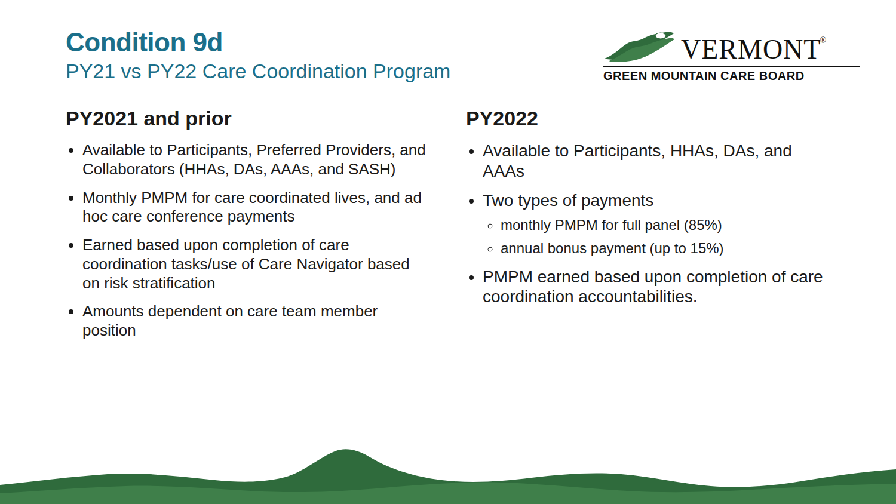Condition 9d
PY21 vs PY22 Care Coordination Program
VERMONT®
GREEN MOUNTAIN CARE BOARD
PY2021 and prior
Available to Participants, Preferred Providers, and Collaborators (HHAs, DAs, AAAs, and SASH)
Monthly PMPM for care coordinated lives, and ad hoc care conference payments
Earned based upon completion of care coordination tasks/use of Care Navigator based on risk stratification
Amounts dependent on care team member position
PY2022
Available to Participants, HHAs, DAs, and AAAs
Two types of payments
monthly PMPM for full panel (85%)
annual bonus payment (up to 15%)
PMPM earned based upon completion of care coordination accountabilities.